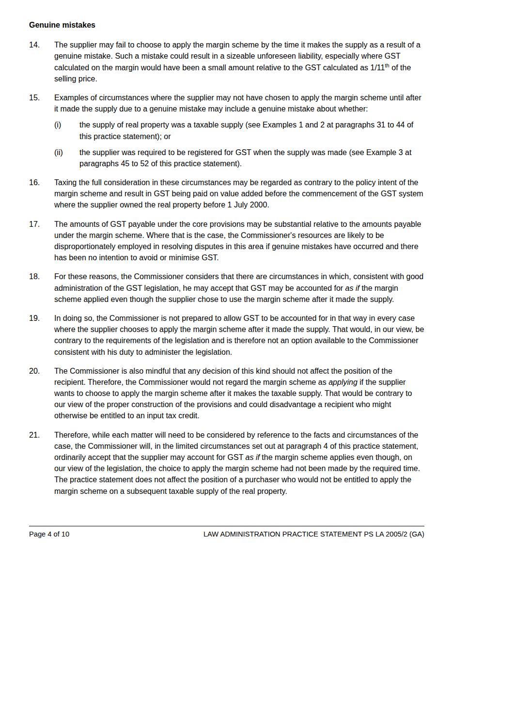Genuine mistakes
14. The supplier may fail to choose to apply the margin scheme by the time it makes the supply as a result of a genuine mistake. Such a mistake could result in a sizeable unforeseen liability, especially where GST calculated on the margin would have been a small amount relative to the GST calculated as 1/11th of the selling price.
15. Examples of circumstances where the supplier may not have chosen to apply the margin scheme until after it made the supply due to a genuine mistake may include a genuine mistake about whether:
(i) the supply of real property was a taxable supply (see Examples 1 and 2 at paragraphs 31 to 44 of this practice statement); or
(ii) the supplier was required to be registered for GST when the supply was made (see Example 3 at paragraphs 45 to 52 of this practice statement).
16. Taxing the full consideration in these circumstances may be regarded as contrary to the policy intent of the margin scheme and result in GST being paid on value added before the commencement of the GST system where the supplier owned the real property before 1 July 2000.
17. The amounts of GST payable under the core provisions may be substantial relative to the amounts payable under the margin scheme. Where that is the case, the Commissioner's resources are likely to be disproportionately employed in resolving disputes in this area if genuine mistakes have occurred and there has been no intention to avoid or minimise GST.
18. For these reasons, the Commissioner considers that there are circumstances in which, consistent with good administration of the GST legislation, he may accept that GST may be accounted for as if the margin scheme applied even though the supplier chose to use the margin scheme after it made the supply.
19. In doing so, the Commissioner is not prepared to allow GST to be accounted for in that way in every case where the supplier chooses to apply the margin scheme after it made the supply. That would, in our view, be contrary to the requirements of the legislation and is therefore not an option available to the Commissioner consistent with his duty to administer the legislation.
20. The Commissioner is also mindful that any decision of this kind should not affect the position of the recipient. Therefore, the Commissioner would not regard the margin scheme as applying if the supplier wants to choose to apply the margin scheme after it makes the taxable supply. That would be contrary to our view of the proper construction of the provisions and could disadvantage a recipient who might otherwise be entitled to an input tax credit.
21. Therefore, while each matter will need to be considered by reference to the facts and circumstances of the case, the Commissioner will, in the limited circumstances set out at paragraph 4 of this practice statement, ordinarily accept that the supplier may account for GST as if the margin scheme applies even though, on our view of the legislation, the choice to apply the margin scheme had not been made by the required time. The practice statement does not affect the position of a purchaser who would not be entitled to apply the margin scheme on a subsequent taxable supply of the real property.
Page 4 of 10
LAW ADMINISTRATION PRACTICE STATEMENT PS LA 2005/2 (GA)